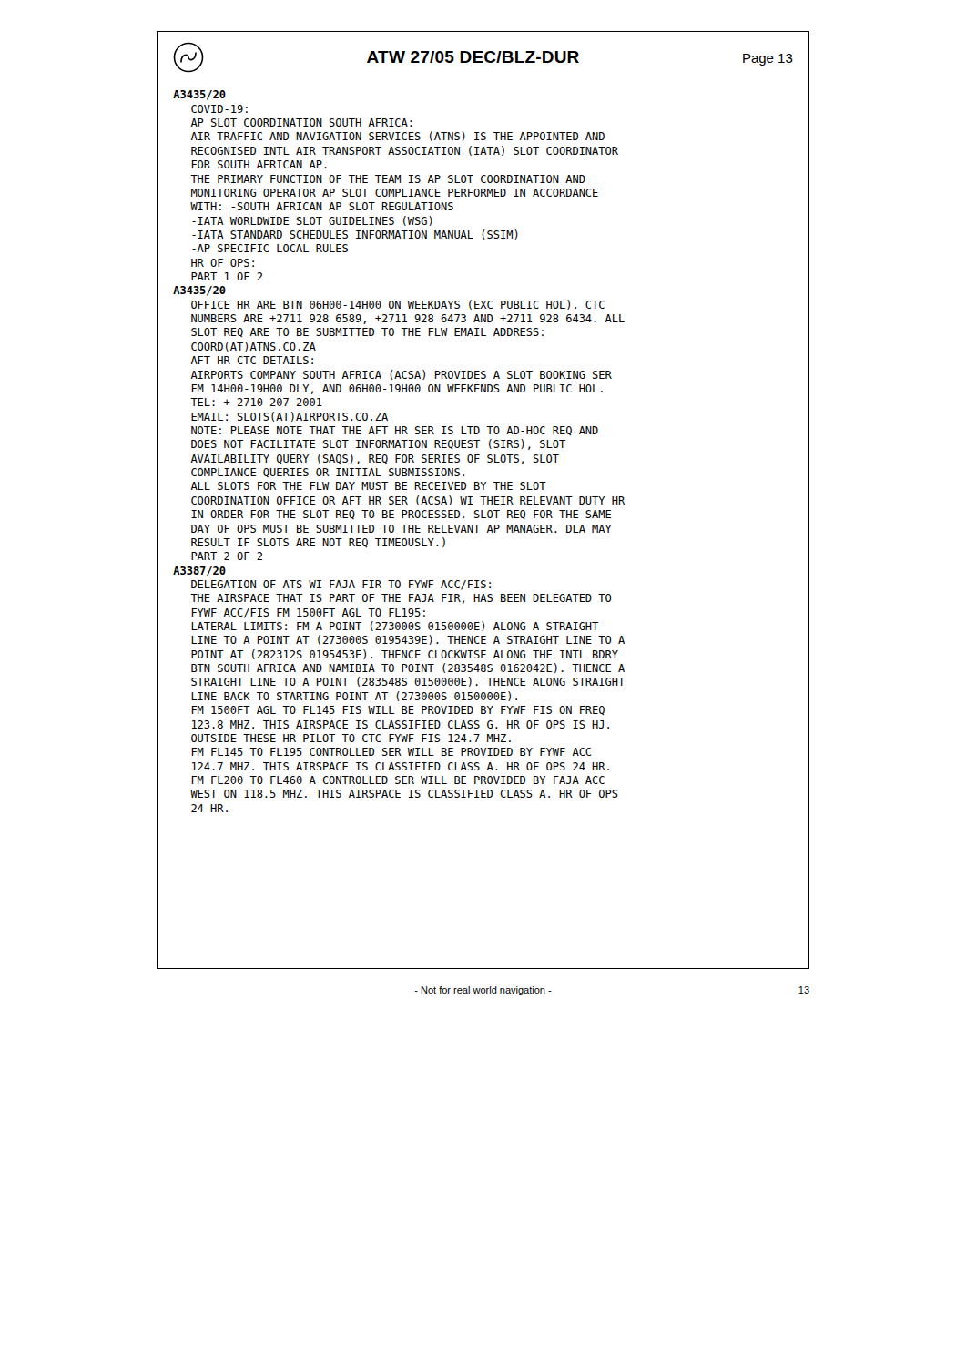ATW 27/05 DEC/BLZ-DUR
Page 13
A3435/20
COVID-19: AP SLOT COORDINATION SOUTH AFRICA: AIR TRAFFIC AND NAVIGATION SERVICES (ATNS) IS THE APPOINTED AND RECOGNISED INTL AIR TRANSPORT ASSOCIATION (IATA) SLOT COORDINATOR FOR SOUTH AFRICAN AP. THE PRIMARY FUNCTION OF THE TEAM IS AP SLOT COORDINATION AND MONITORING OPERATOR AP SLOT COMPLIANCE PERFORMED IN ACCORDANCE WITH: -SOUTH AFRICAN AP SLOT REGULATIONS -IATA WORLDWIDE SLOT GUIDELINES (WSG) -IATA STANDARD SCHEDULES INFORMATION MANUAL (SSIM) -AP SPECIFIC LOCAL RULES HR OF OPS: PART 1 OF 2
A3435/20
OFFICE HR ARE BTN 06H00-14H00 ON WEEKDAYS (EXC PUBLIC HOL). CTC NUMBERS ARE +2711 928 6589, +2711 928 6473 AND +2711 928 6434. ALL SLOT REQ ARE TO BE SUBMITTED TO THE FLW EMAIL ADDRESS: COORD(AT)ATNS.CO.ZA AFT HR CTC DETAILS: AIRPORTS COMPANY SOUTH AFRICA (ACSA) PROVIDES A SLOT BOOKING SER FM 14H00-19H00 DLY, AND 06H00-19H00 ON WEEKENDS AND PUBLIC HOL. TEL: + 2710 207 2001 EMAIL: SLOTS(AT)AIRPORTS.CO.ZA NOTE: PLEASE NOTE THAT THE AFT HR SER IS LTD TO AD-HOC REQ AND DOES NOT FACILITATE SLOT INFORMATION REQUEST (SIRS), SLOT AVAILABILITY QUERY (SAQS), REQ FOR SERIES OF SLOTS, SLOT COMPLIANCE QUERIES OR INITIAL SUBMISSIONS. ALL SLOTS FOR THE FLW DAY MUST BE RECEIVED BY THE SLOT COORDINATION OFFICE OR AFT HR SER (ACSA) WI THEIR RELEVANT DUTY HR IN ORDER FOR THE SLOT REQ TO BE PROCESSED. SLOT REQ FOR THE SAME DAY OF OPS MUST BE SUBMITTED TO THE RELEVANT AP MANAGER. DLA MAY RESULT IF SLOTS ARE NOT REQ TIMEOUSLY.) PART 2 OF 2
A3387/20
DELEGATION OF ATS WI FAJA FIR TO FYWF ACC/FIS: THE AIRSPACE THAT IS PART OF THE FAJA FIR, HAS BEEN DELEGATED TO FYWF ACC/FIS FM 1500FT AGL TO FL195: LATERAL LIMITS: FM A POINT (273000S 0150000E) ALONG A STRAIGHT LINE TO A POINT AT (273000S 0195439E). THENCE A STRAIGHT LINE TO A POINT AT (282312S 0195453E). THENCE CLOCKWISE ALONG THE INTL BDRY BTN SOUTH AFRICA AND NAMIBIA TO POINT (283548S 0162042E). THENCE A STRAIGHT LINE TO A POINT (283548S 0150000E). THENCE ALONG STRAIGHT LINE BACK TO STARTING POINT AT (273000S 0150000E). FM 1500FT AGL TO FL145 FIS WILL BE PROVIDED BY FYWF FIS ON FREQ 123.8 MHZ. THIS AIRSPACE IS CLASSIFIED CLASS G. HR OF OPS IS HJ. OUTSIDE THESE HR PILOT TO CTC FYWF FIS 124.7 MHZ. FM FL145 TO FL195 CONTROLLED SER WILL BE PROVIDED BY FYWF ACC 124.7 MHZ. THIS AIRSPACE IS CLASSIFIED CLASS A. HR OF OPS 24 HR. FM FL200 TO FL460 A CONTROLLED SER WILL BE PROVIDED BY FAJA ACC WEST ON 118.5 MHZ. THIS AIRSPACE IS CLASSIFIED CLASS A. HR OF OPS 24 HR.
- Not for real world navigation -
13